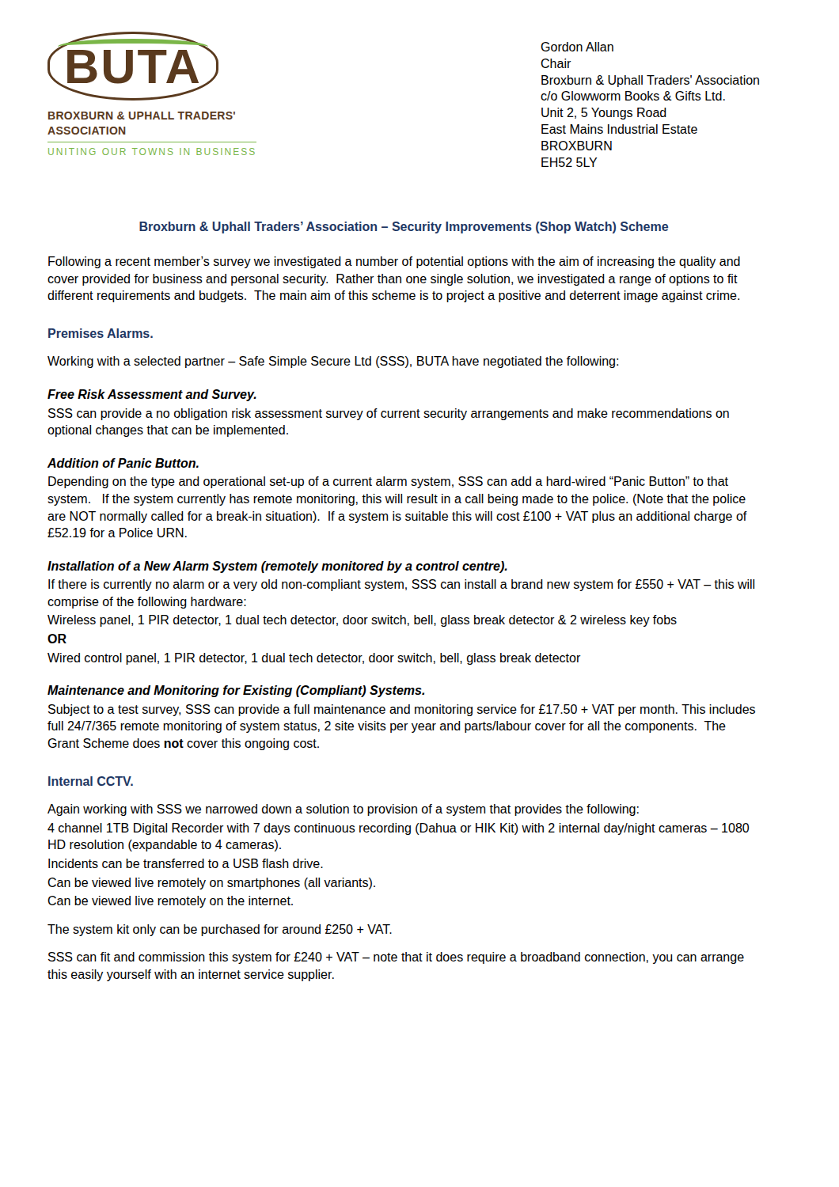BUTA
BROXBURN & UPHALL TRADERS' ASSOCIATION
UNITING OUR TOWNS IN BUSINESS
Gordon Allan
Chair
Broxburn & Uphall Traders' Association
c/o Glowworm Books & Gifts Ltd.
Unit 2, 5 Youngs Road
East Mains Industrial Estate
BROXBURN
EH52 5LY
Broxburn & Uphall Traders’ Association – Security Improvements (Shop Watch) Scheme
Following a recent member’s survey we investigated a number of potential options with the aim of increasing the quality and cover provided for business and personal security. Rather than one single solution, we investigated a range of options to fit different requirements and budgets. The main aim of this scheme is to project a positive and deterrent image against crime.
Premises Alarms.
Working with a selected partner – Safe Simple Secure Ltd (SSS), BUTA have negotiated the following:
Free Risk Assessment and Survey.
SSS can provide a no obligation risk assessment survey of current security arrangements and make recommendations on optional changes that can be implemented.
Addition of Panic Button.
Depending on the type and operational set-up of a current alarm system, SSS can add a hard-wired “Panic Button” to that system. If the system currently has remote monitoring, this will result in a call being made to the police. (Note that the police are NOT normally called for a break-in situation). If a system is suitable this will cost £100 + VAT plus an additional charge of £52.19 for a Police URN.
Installation of a New Alarm System (remotely monitored by a control centre).
If there is currently no alarm or a very old non-compliant system, SSS can install a brand new system for £550 + VAT – this will comprise of the following hardware:
Wireless panel, 1 PIR detector, 1 dual tech detector, door switch, bell, glass break detector & 2 wireless key fobs
OR
Wired control panel, 1 PIR detector, 1 dual tech detector, door switch, bell, glass break detector
Maintenance and Monitoring for Existing (Compliant) Systems.
Subject to a test survey, SSS can provide a full maintenance and monitoring service for £17.50 + VAT per month. This includes full 24/7/365 remote monitoring of system status, 2 site visits per year and parts/labour cover for all the components. The Grant Scheme does not cover this ongoing cost.
Internal CCTV.
Again working with SSS we narrowed down a solution to provision of a system that provides the following:
4 channel 1TB Digital Recorder with 7 days continuous recording (Dahua or HIK Kit) with 2 internal day/night cameras – 1080 HD resolution (expandable to 4 cameras).
Incidents can be transferred to a USB flash drive.
Can be viewed live remotely on smartphones (all variants).
Can be viewed live remotely on the internet.
The system kit only can be purchased for around £250 + VAT.
SSS can fit and commission this system for £240 + VAT – note that it does require a broadband connection, you can arrange this easily yourself with an internet service supplier.